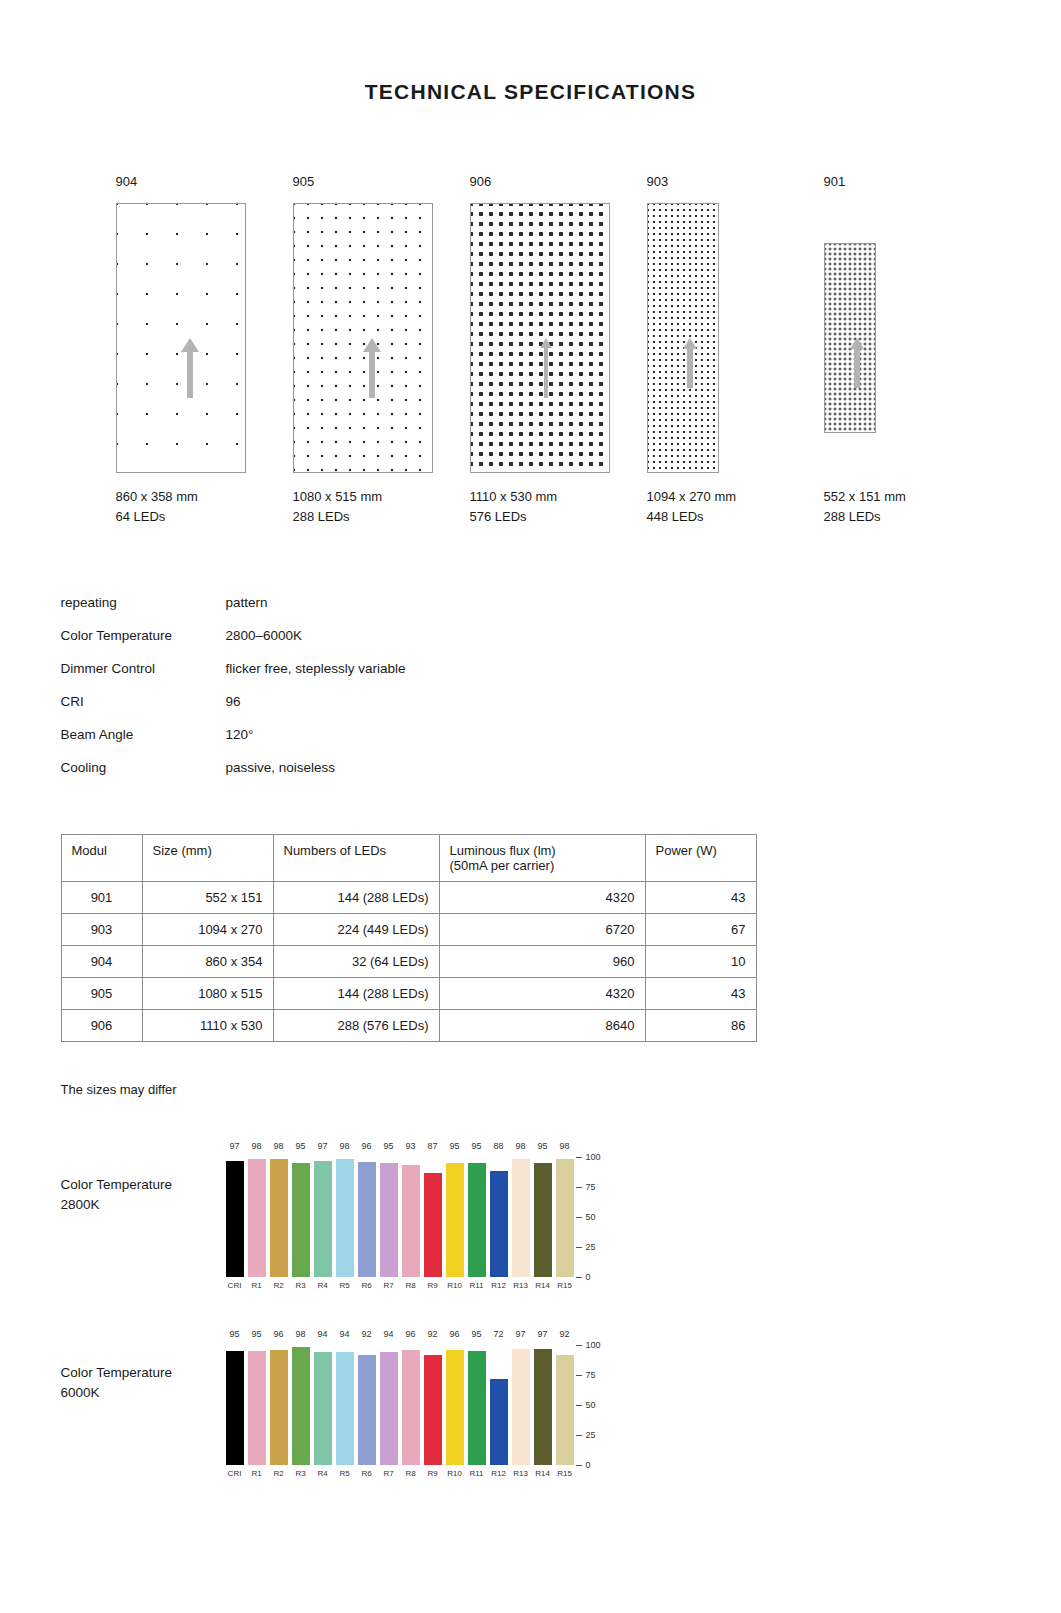TECHNICAL SPECIFICATIONS
904
860 x 358 mm
64 LEDs
905
1080 x 515 mm
288 LEDs
906
1110 x 530 mm
576 LEDs
903
1094 x 270 mm
448 LEDs
901
552 x 151 mm
288 LEDs
repeating
pattern
Color Temperature
2800–6000K
Dimmer Control
flicker free, steplessly variable
CRI
96
Beam Angle
120°
Cooling
passive, noiseless
| Modul | Size (mm) | Numbers of LEDs | Luminous flux (lm) (50mA per carrier) | Power (W) |
| --- | --- | --- | --- | --- |
| 901 | 552 x 151 | 144 (288 LEDs) | 4320 | 43 |
| 903 | 1094 x 270 | 224 (449 LEDs) | 6720 | 67 |
| 904 | 860 x 354 | 32 (64 LEDs) | 960 | 10 |
| 905 | 1080 x 515 | 144 (288 LEDs) | 4320 | 43 |
| 906 | 1110 x 530 | 288 (576 LEDs) | 8640 | 86 |
The sizes may differ
Color Temperature
2800K
97
98
98
95
97
98
96
95
93
87
95
95
88
98
95
98
CRI
R1
R2
R3
R4
R5
R6
R7
R8
R9
R10
R11
R12
R13
R14
R15
100
75
50
25
0
Color Temperature
6000K
95
95
96
98
94
94
92
94
96
92
96
95
72
97
97
92
CRI
R1
R2
R3
R4
R5
R6
R7
R8
R9
R10
R11
R12
R13
R14
R15
100
75
50
25
0